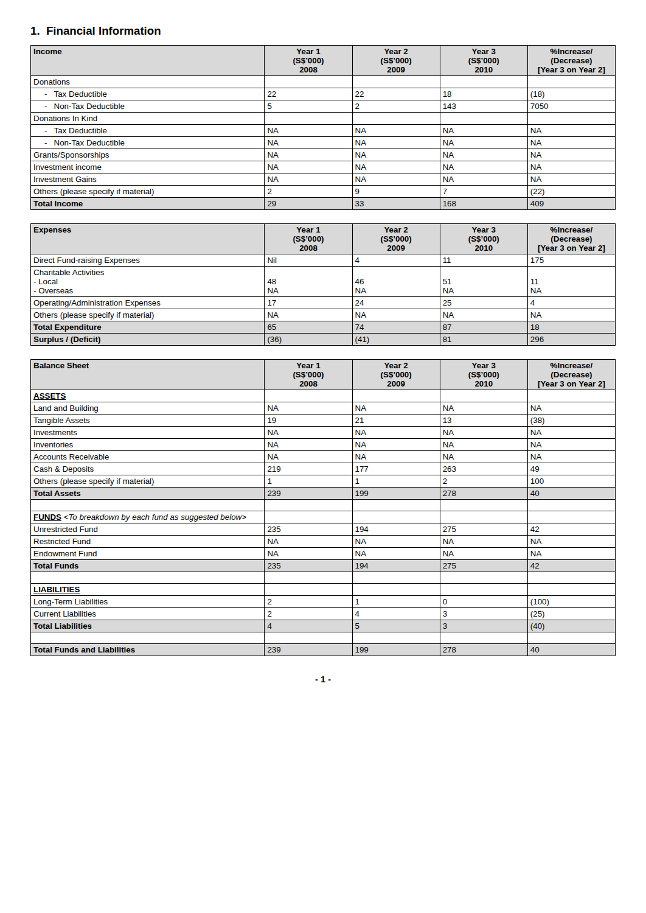1. Financial Information
| Income | Year 1 (S$’000) 2008 | Year 2 (S$’000) 2009 | Year 3 (S$’000) 2010 | %Increase/ (Decrease) [Year 3 on Year 2] |
| --- | --- | --- | --- | --- |
| Donations | | | | |
| - Tax Deductible | 22 | 22 | 18 | (18) |
| - Non-Tax Deductible | 5 | 2 | 143 | 7050 |
| Donations In Kind | | | | |
| - Tax Deductible | NA | NA | NA | NA |
| - Non-Tax Deductible | NA | NA | NA | NA |
| Grants/Sponsorships | NA | NA | NA | NA |
| Investment income | NA | NA | NA | NA |
| Investment Gains | NA | NA | NA | NA |
| Others (please specify if material) | 2 | 9 | 7 | (22) |
| Total Income | 29 | 33 | 168 | 409 |
| Expenses | Year 1 (S$’000) 2008 | Year 2 (S$’000) 2009 | Year 3 (S$’000) 2010 | %Increase/ (Decrease) [Year 3 on Year 2] |
| --- | --- | --- | --- | --- |
| Direct Fund-raising Expenses | Nil | 4 | 11 | 175 |
| Charitable Activities - Local - Overseas | 48 NA | 46 NA | 51 NA | 11 NA |
| Operating/Administration Expenses | 17 | 24 | 25 | 4 |
| Others (please specify if material) | NA | NA | NA | NA |
| Total Expenditure | 65 | 74 | 87 | 18 |
| Surplus / (Deficit) | (36) | (41) | 81 | 296 |
| Balance Sheet | Year 1 (S$’000) 2008 | Year 2 (S$’000) 2009 | Year 3 (S$’000) 2010 | %Increase/ (Decrease) [Year 3 on Year 2] |
| --- | --- | --- | --- | --- |
| ASSETS | | | | |
| Land and Building | NA | NA | NA | NA |
| Tangible Assets | 19 | 21 | 13 | (38) |
| Investments | NA | NA | NA | NA |
| Inventories | NA | NA | NA | NA |
| Accounts Receivable | NA | NA | NA | NA |
| Cash & Deposits | 219 | 177 | 263 | 49 |
| Others (please specify if material) | 1 | 1 | 2 | 100 |
| Total Assets | 239 | 199 | 278 | 40 |
| FUNDS <To breakdown by each fund as suggested below> | | | | |
| Unrestricted Fund | 235 | 194 | 275 | 42 |
| Restricted Fund | NA | NA | NA | NA |
| Endowment Fund | NA | NA | NA | NA |
| Total Funds | 235 | 194 | 275 | 42 |
| LIABILITIES | | | | |
| Long-Term Liabilities | 2 | 1 | 0 | (100) |
| Current Liabilities | 2 | 4 | 3 | (25) |
| Total Liabilities | 4 | 5 | 3 | (40) |
| Total Funds and Liabilities | 239 | 199 | 278 | 40 |
- 1 -